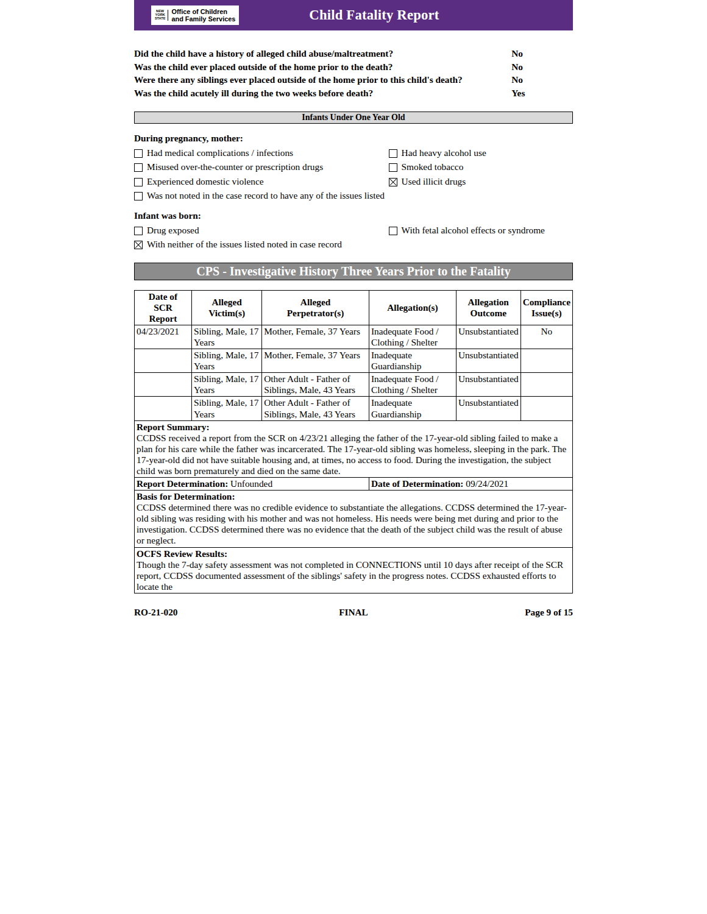NEW
YORK
STATE
Office of Children
and Family Services
Child Fatality Report
Did the child have a history of alleged child abuse/maltreatment?No
Was the child ever placed outside of the home prior to the death?No
Were there any siblings ever placed outside of the home prior to this child's death?No
Was the child acutely ill during the two weeks before death?Yes
Infants Under One Year Old
During pregnancy, mother:
Had medical complications / infections
Had heavy alcohol use
Misused over-the-counter or prescription drugs
Smoked tobacco
Experienced domestic violence
Used illicit drugs
Was not noted in the case record to have any of the issues listed
Infant was born:
Drug exposed
With fetal alcohol effects or syndrome
With neither of the issues listed noted in case record
CPS - Investigative History Three Years Prior to the Fatality
| Date of SCR Report | Alleged Victim(s) | Alleged Perpetrator(s) | Allegation(s) | Allegation Outcome | Compliance Issue(s) |
| --- | --- | --- | --- | --- | --- |
| 04/23/2021 | Sibling, Male, 17 Years | Mother, Female, 37 Years | Inadequate Food / Clothing / Shelter | Unsubstantiated | No |
| | Sibling, Male, 17 Years | Mother, Female, 37 Years | Inadequate Guardianship | Unsubstantiated | |
| | Sibling, Male, 17 Years | Other Adult - Father of Siblings, Male, 43 Years | Inadequate Food / Clothing / Shelter | Unsubstantiated | |
| | Sibling, Male, 17 Years | Other Adult - Father of Siblings, Male, 43 Years | Inadequate Guardianship | Unsubstantiated | |
| Report Summary: CCDSS received a report from the SCR on 4/23/21 alleging the father of the 17-year-old sibling failed to make a plan for his care while the father was incarcerated. The 17-year-old sibling was homeless, sleeping in the park. The 17-year-old did not have suitable housing and, at times, no access to food. During the investigation, the subject child was born prematurely and died on the same date. |
| Report Determination: Unfounded | Date of Determination: 09/24/2021 |
| Basis for Determination: CCDSS determined there was no credible evidence to substantiate the allegations. CCDSS determined the 17-year-old sibling was residing with his mother and was not homeless. His needs were being met during and prior to the investigation. CCDSS determined there was no evidence that the death of the subject child was the result of abuse or neglect. |
| OCFS Review Results: Though the 7-day safety assessment was not completed in CONNECTIONS until 10 days after receipt of the SCR report, CCDSS documented assessment of the siblings' safety in the progress notes. CCDSS exhausted efforts to locate the |
RO-21-020
FINAL
Page 9 of 15